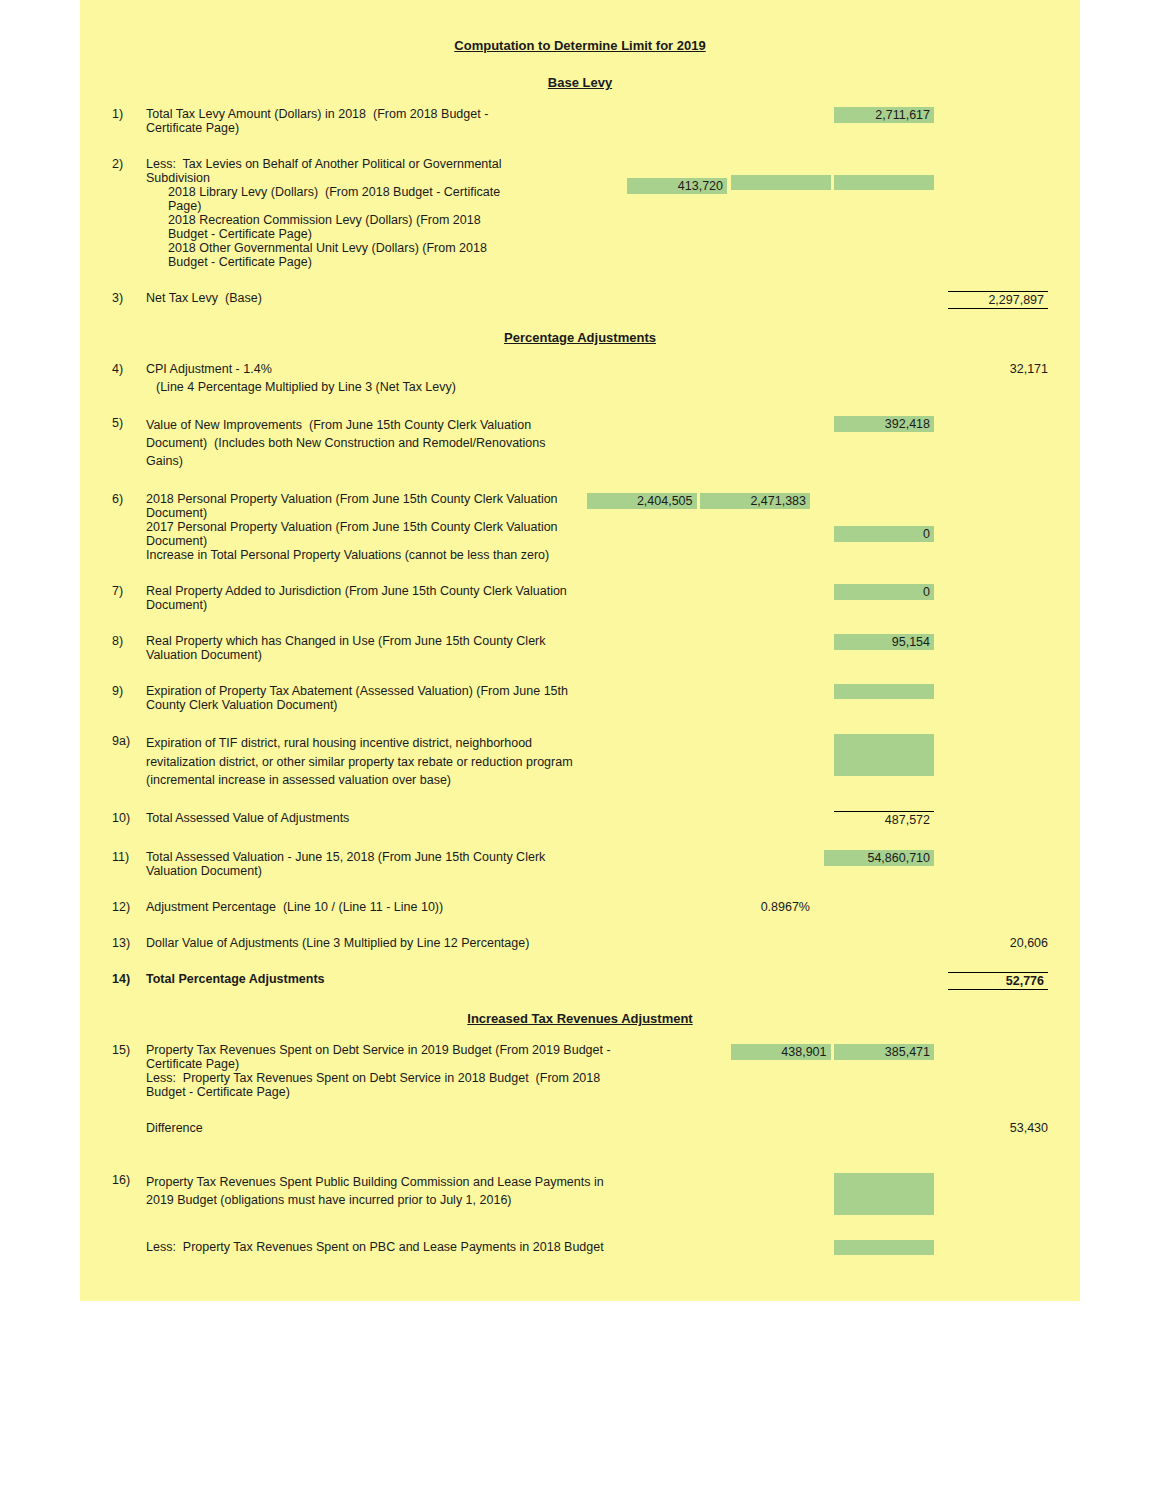Computation to Determine Limit for 2019
Base Levy
| 1) | Total Tax Levy Amount (Dollars) in 2018 (From 2018 Budget - Certificate Page) | | 2,711,617 | |
| 2) | Less: Tax Levies on Behalf of Another Political or Governmental Subdivision 2018 Library Levy (Dollars) (From 2018 Budget - Certificate Page) 2018 Recreation Commission Levy (Dollars) (From 2018 Budget - Certificate Page) 2018 Other Governmental Unit Levy (Dollars) (From 2018 Budget - Certificate Page) | | 413,720 | |
| 3) | Net Tax Levy (Base) | | | 2,297,897 |
Percentage Adjustments
| 4) | CPI Adjustment - 1.4% (Line 4 Percentage Multiplied by Line 3 (Net Tax Levy) | | | 32,171 |
| 5) | Value of New Improvements (From June 15th County Clerk Valuation Document) (Includes both New Construction and Remodel/Renovations Gains) | | 392,418 | |
| 6) | 2018 Personal Property Valuation (From June 15th County Clerk Valuation Document) 2017 Personal Property Valuation (From June 15th County Clerk Valuation Document) Increase in Total Personal Property Valuations (cannot be less than zero) | 2,404,505 2,471,383 | 0 | |
| 7) | Real Property Added to Jurisdiction (From June 15th County Clerk Valuation Document) | | 0 | |
| 8) | Real Property which has Changed in Use (From June 15th County Clerk Valuation Document) | | 95,154 | |
| 9) | Expiration of Property Tax Abatement (Assessed Valuation) (From June 15th County Clerk Valuation Document) | | | |
| 9a) | Expiration of TIF district, rural housing incentive district, neighborhood revitalization district, or other similar property tax rebate or reduction program (incremental increase in assessed valuation over base) | | | |
| 10) | Total Assessed Value of Adjustments | | 487,572 | |
| 11) | Total Assessed Valuation - June 15, 2018 (From June 15th County Clerk Valuation Document) | | 54,860,710 | |
| 12) | Adjustment Percentage (Line 10 / (Line 11 - Line 10)) | 0.8967% | | |
| 13) | Dollar Value of Adjustments (Line 3 Multiplied by Line 12 Percentage) | | | 20,606 |
| 14) | Total Percentage Adjustments | | | 52,776 |
Increased Tax Revenues Adjustment
| 15) | Property Tax Revenues Spent on Debt Service in 2019 Budget (From 2019 Budget - Certificate Page) Less: Property Tax Revenues Spent on Debt Service in 2018 Budget (From 2018 Budget - Certificate Page) | | 438,901 385,471 | |
| | Difference | | | 53,430 |
| 16) | Property Tax Revenues Spent Public Building Commission and Lease Payments in 2019 Budget (obligations must have incurred prior to July 1, 2016) | | | |
| | Less: Property Tax Revenues Spent on PBC and Lease Payments in 2018 Budget | | | |